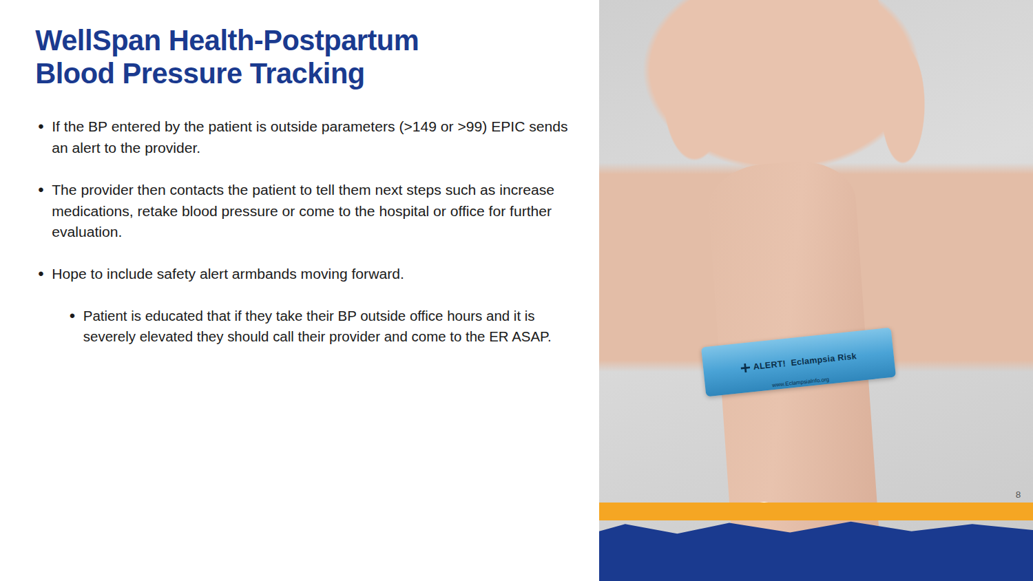WellSpan Health-Postpartum
Blood Pressure Tracking
If the BP entered by the patient is outside parameters (>149 or >99) EPIC sends an alert to the provider.
The provider then contacts the patient to tell them next steps such as increase medications, retake blood pressure or come to the hospital or office for further evaluation.
Hope to include safety alert armbands moving forward.
Patient is educated that if they take their BP outside office hours and it is severely elevated they should call their provider and come to the ER ASAP.
ALERT! Eclampsia Risk www.EclampsiaInfo.org
8